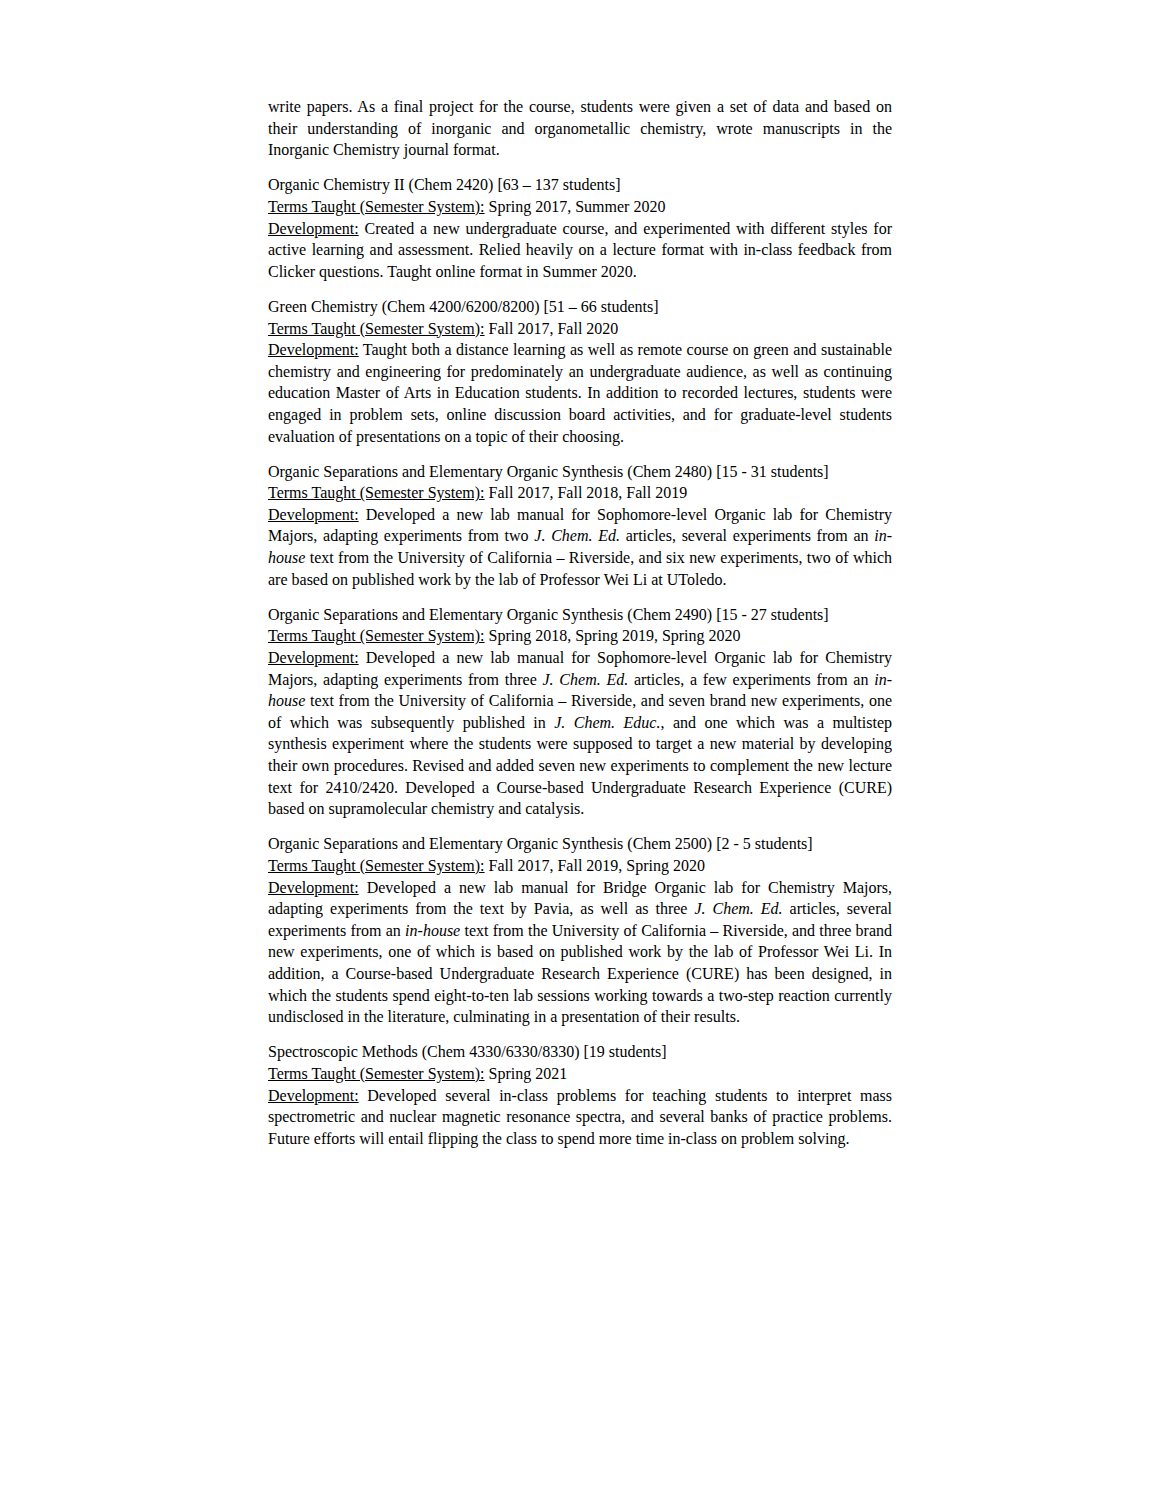write papers. As a final project for the course, students were given a set of data and based on their understanding of inorganic and organometallic chemistry, wrote manuscripts in the Inorganic Chemistry journal format.
Organic Chemistry II (Chem 2420) [63 – 137 students]
Terms Taught (Semester System): Spring 2017, Summer 2020
Development: Created a new undergraduate course, and experimented with different styles for active learning and assessment. Relied heavily on a lecture format with in-class feedback from Clicker questions. Taught online format in Summer 2020.
Green Chemistry (Chem 4200/6200/8200) [51 – 66 students]
Terms Taught (Semester System): Fall 2017, Fall 2020
Development: Taught both a distance learning as well as remote course on green and sustainable chemistry and engineering for predominately an undergraduate audience, as well as continuing education Master of Arts in Education students. In addition to recorded lectures, students were engaged in problem sets, online discussion board activities, and for graduate-level students evaluation of presentations on a topic of their choosing.
Organic Separations and Elementary Organic Synthesis (Chem 2480) [15 - 31 students]
Terms Taught (Semester System): Fall 2017, Fall 2018, Fall 2019
Development: Developed a new lab manual for Sophomore-level Organic lab for Chemistry Majors, adapting experiments from two J. Chem. Ed. articles, several experiments from an in-house text from the University of California – Riverside, and six new experiments, two of which are based on published work by the lab of Professor Wei Li at UToledo.
Organic Separations and Elementary Organic Synthesis (Chem 2490) [15 - 27 students]
Terms Taught (Semester System): Spring 2018, Spring 2019, Spring 2020
Development: Developed a new lab manual for Sophomore-level Organic lab for Chemistry Majors, adapting experiments from three J. Chem. Ed. articles, a few experiments from an in-house text from the University of California – Riverside, and seven brand new experiments, one of which was subsequently published in J. Chem. Educ., and one which was a multistep synthesis experiment where the students were supposed to target a new material by developing their own procedures. Revised and added seven new experiments to complement the new lecture text for 2410/2420. Developed a Course-based Undergraduate Research Experience (CURE) based on supramolecular chemistry and catalysis.
Organic Separations and Elementary Organic Synthesis (Chem 2500) [2 - 5 students]
Terms Taught (Semester System): Fall 2017, Fall 2019, Spring 2020
Development: Developed a new lab manual for Bridge Organic lab for Chemistry Majors, adapting experiments from the text by Pavia, as well as three J. Chem. Ed. articles, several experiments from an in-house text from the University of California – Riverside, and three brand new experiments, one of which is based on published work by the lab of Professor Wei Li. In addition, a Course-based Undergraduate Research Experience (CURE) has been designed, in which the students spend eight-to-ten lab sessions working towards a two-step reaction currently undisclosed in the literature, culminating in a presentation of their results.
Spectroscopic Methods (Chem 4330/6330/8330) [19 students]
Terms Taught (Semester System): Spring 2021
Development: Developed several in-class problems for teaching students to interpret mass spectrometric and nuclear magnetic resonance spectra, and several banks of practice problems. Future efforts will entail flipping the class to spend more time in-class on problem solving.